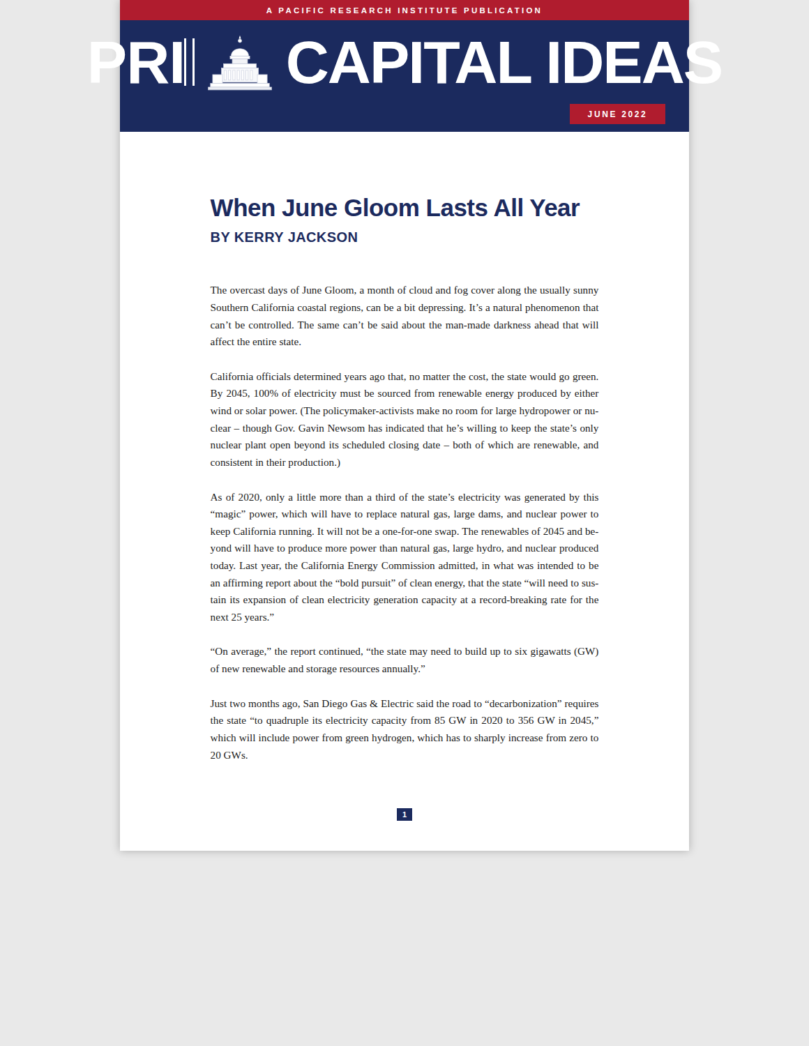A Pacific Research Institute Publication
PRI
CAPITAL IDEAS
JUNE 2022
When June Gloom Lasts All Year
By Kerry Jackson
The overcast days of June Gloom, a month of cloud and fog cover along the usually sunny Southern California coastal regions, can be a bit depressing. It’s a natural phenomenon that can’t be controlled. The same can’t be said about the man-made darkness ahead that will affect the entire state.
California officials determined years ago that, no matter the cost, the state would go green. By 2045, 100% of electricity must be sourced from renewable energy produced by either wind or solar power. (The policymaker-activists make no room for large hydropower or nuclear – though Gov. Gavin Newsom has indicated that he’s willing to keep the state’s only nuclear plant open beyond its scheduled closing date – both of which are renewable, and consistent in their production.)
As of 2020, only a little more than a third of the state’s electricity was generated by this “magic” power, which will have to replace natural gas, large dams, and nuclear power to keep California running. It will not be a one-for-one swap. The renewables of 2045 and beyond will have to produce more power than natural gas, large hydro, and nuclear produced today. Last year, the California Energy Commission admitted, in what was intended to be an affirming report about the “bold pursuit” of clean energy, that the state “will need to sustain its expansion of clean electricity generation capacity at a record-breaking rate for the next 25 years.”
“On average,” the report continued, “the state may need to build up to six gigawatts (GW) of new renewable and storage resources annually.”
Just two months ago, San Diego Gas & Electric said the road to “decarbonization” requires the state “to quadruple its electricity capacity from 85 GW in 2020 to 356 GW in 2045,” which will include power from green hydrogen, which has to sharply increase from zero to 20 GWs.
1